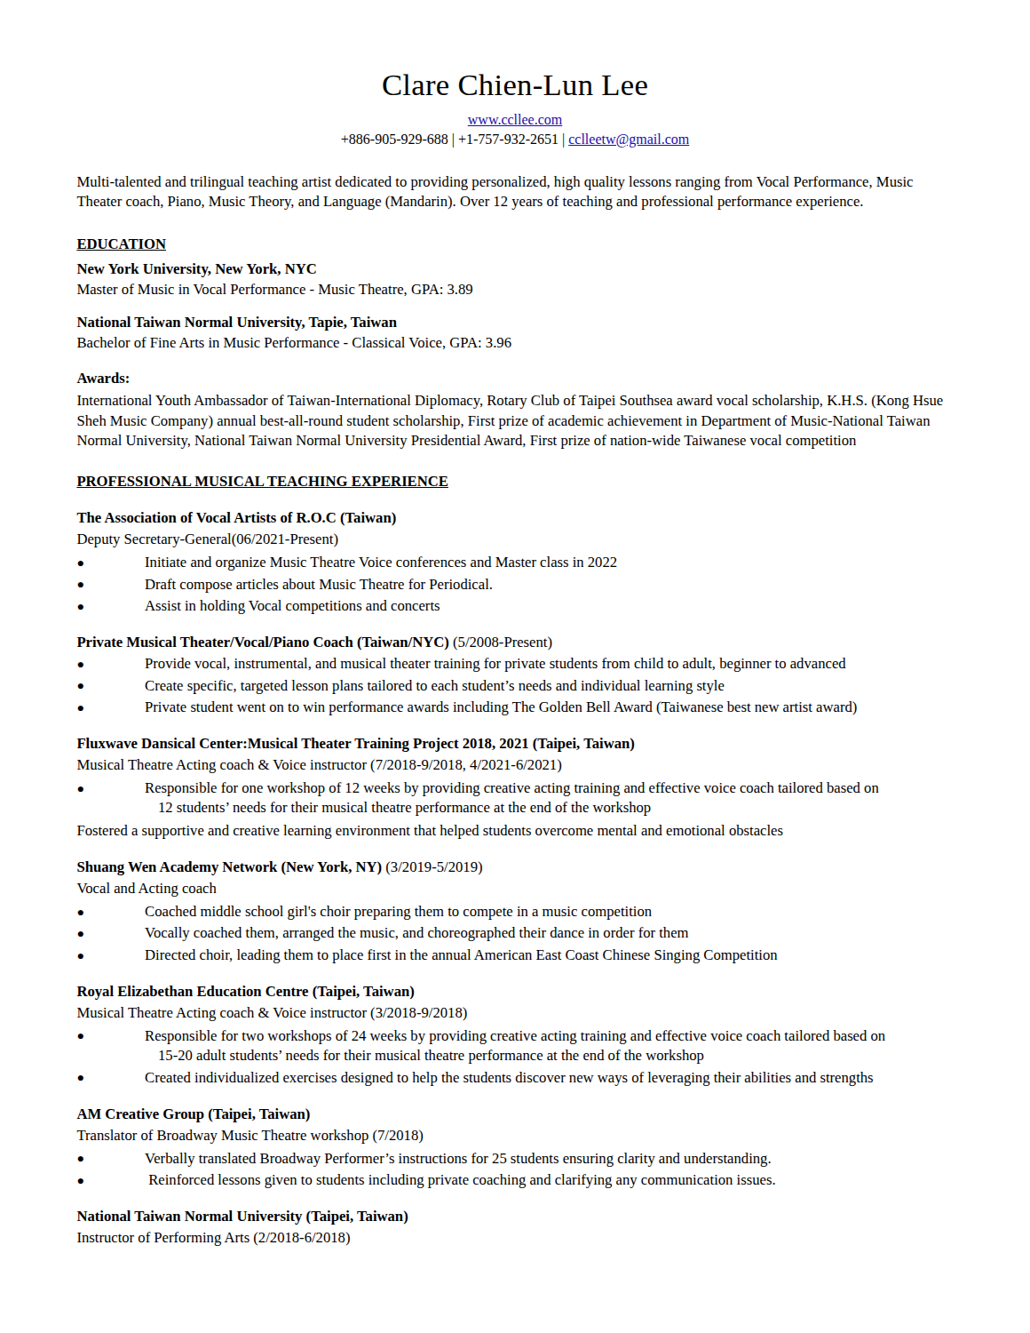Clare Chien-Lun Lee
www.ccllee.com
+886-905-929-688 | +1-757-932-2651 | cclleetw@gmail.com
Multi-talented and trilingual teaching artist dedicated to providing personalized, high quality lessons ranging from Vocal Performance, Music Theater coach, Piano, Music Theory, and Language (Mandarin). Over 12 years of teaching and professional performance experience.
EDUCATION
New York University, New York, NYC
Master of Music in Vocal Performance - Music Theatre, GPA: 3.89
National Taiwan Normal University, Tapie, Taiwan
Bachelor of Fine Arts in Music Performance - Classical Voice, GPA: 3.96
Awards:
International Youth Ambassador of Taiwan-International Diplomacy, Rotary Club of Taipei Southsea award vocal scholarship, K.H.S. (Kong Hsue Sheh Music Company) annual best-all-round student scholarship, First prize of academic achievement in Department of Music-National Taiwan Normal University, National Taiwan Normal University Presidential Award, First prize of nation-wide Taiwanese vocal competition
PROFESSIONAL MUSICAL TEACHING EXPERIENCE
The Association of Vocal Artists of R.O.C (Taiwan)
Deputy Secretary-General(06/2021-Present)
Initiate and organize Music Theatre Voice conferences and Master class in 2022
Draft compose articles about Music Theatre for Periodical.
Assist in holding Vocal competitions and concerts
Private Musical Theater/Vocal/Piano Coach (Taiwan/NYC) (5/2008-Present)
Provide vocal, instrumental, and musical theater training for private students from child to adult, beginner to advanced
Create specific, targeted lesson plans tailored to each student’s needs and individual learning style
Private student went on to win performance awards including The Golden Bell Award (Taiwanese best new artist award)
Fluxwave Dansical Center:Musical Theater Training Project 2018, 2021 (Taipei, Taiwan)
Musical Theatre Acting coach & Voice instructor (7/2018-9/2018, 4/2021-6/2021)
Responsible for one workshop of 12 weeks by providing creative acting training and effective voice coach tailored based on 12 students’ needs for their musical theatre performance at the end of the workshop
Fostered a supportive and creative learning environment that helped students overcome mental and emotional obstacles
Shuang Wen Academy Network (New York, NY) (3/2019-5/2019)
Vocal and Acting coach
Coached middle school girl's choir preparing them to compete in a music competition
Vocally coached them, arranged the music, and choreographed their dance in order for them
Directed choir, leading them to place first in the annual American East Coast Chinese Singing Competition
Royal Elizabethan Education Centre (Taipei, Taiwan)
Musical Theatre Acting coach & Voice instructor (3/2018-9/2018)
Responsible for two workshops of 24 weeks by providing creative acting training and effective voice coach tailored based on 15-20 adult students’ needs for their musical theatre performance at the end of the workshop
Created individualized exercises designed to help the students discover new ways of leveraging their abilities and strengths
AM Creative Group (Taipei, Taiwan)
Translator of Broadway Music Theatre workshop (7/2018)
Verbally translated Broadway Performer’s instructions for 25 students ensuring clarity and understanding.
Reinforced lessons given to students including private coaching and clarifying any communication issues.
National Taiwan Normal University (Taipei, Taiwan)
Instructor of Performing Arts (2/2018-6/2018)